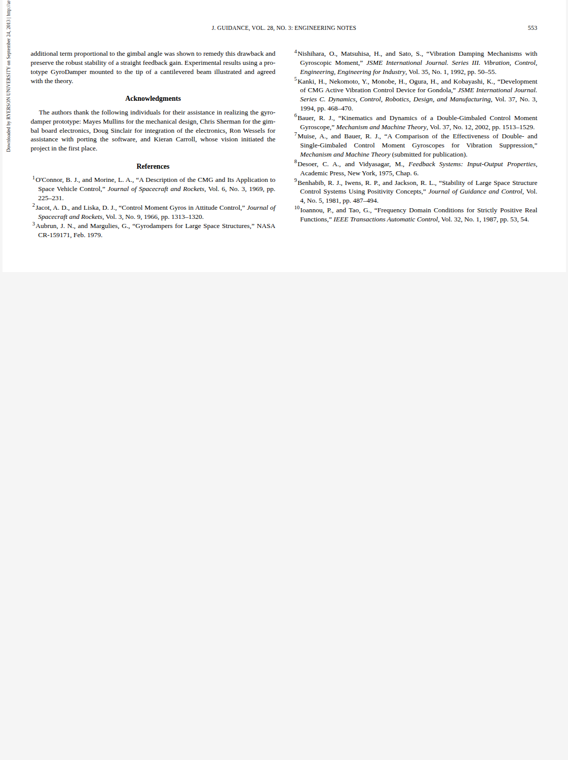J. GUIDANCE, VOL. 28, NO. 3: ENGINEERING NOTES 553
Downloaded by RYERSON UNIVERSITY on September 24, 2013 | http://arc.aiaa.org | DOI: 10.2514/1.11269
additional term proportional to the gimbal angle was shown to remedy this drawback and preserve the robust stability of a straight feedback gain. Experimental results using a prototype GyroDamper mounted to the tip of a cantilevered beam illustrated and agreed with the theory.
Acknowledgments
The authors thank the following individuals for their assistance in realizing the gyrodamper prototype: Mayes Mullins for the mechanical design, Chris Sherman for the gimbal board electronics, Doug Sinclair for integration of the electronics, Ron Wessels for assistance with porting the software, and Kieran Carroll, whose vision initiated the project in the first place.
References
1O'Connor, B. J., and Morine, L. A., “A Description of the CMG and Its Application to Space Vehicle Control,” Journal of Spacecraft and Rockets, Vol. 6, No. 3, 1969, pp. 225–231.
2Jacot, A. D., and Liska, D. J., “Control Moment Gyros in Attitude Control,” Journal of Spacecraft and Rockets, Vol. 3, No. 9, 1966, pp. 1313–1320.
3Aubrun, J. N., and Margulies, G., “Gyrodampers for Large Space Structures,” NASA CR-159171, Feb. 1979.
4Nishihara, O., Matsuhisa, H., and Sato, S., “Vibration Damping Mechanisms with Gyroscopic Moment,” JSME International Journal. Series III. Vibration, Control, Engineering, Engineering for Industry, Vol. 35, No. 1, 1992, pp. 50–55.
5Kanki, H., Nekomoto, Y., Monobe, H., Ogura, H., and Kobayashi, K., “Development of CMG Active Vibration Control Device for Gondola,” JSME International Journal. Series C. Dynamics, Control, Robotics, Design, and Manufacturing, Vol. 37, No. 3, 1994, pp. 468–470.
6Bauer, R. J., “Kinematics and Dynamics of a Double-Gimbaled Control Moment Gyroscope,” Mechanism and Machine Theory, Vol. 37, No. 12, 2002, pp. 1513–1529.
7Muise, A., and Bauer, R. J., “A Comparison of the Effectiveness of Double- and Single-Gimbaled Control Moment Gyroscopes for Vibration Suppression,” Mechanism and Machine Theory (submitted for publication).
8Desoer, C. A., and Vidyasagar, M., Feedback Systems: Input-Output Properties, Academic Press, New York, 1975, Chap. 6.
9Benhabib, R. J., Iwens, R. P., and Jackson, R. L., “Stability of Large Space Structure Control Systems Using Positivity Concepts,” Journal of Guidance and Control, Vol. 4, No. 5, 1981, pp. 487–494.
10Ioannou, P., and Tao, G., “Frequency Domain Conditions for Strictly Positive Real Functions,” IEEE Transactions Automatic Control, Vol. 32, No. 1, 1987, pp. 53, 54.